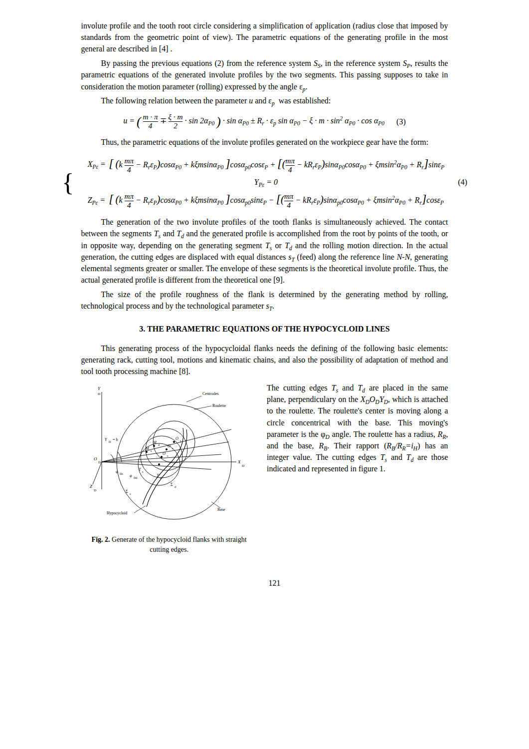involute profile and the tooth root circle considering a simplification of application (radius close that imposed by standards from the geometric point of view). The parametric equations of the generating profile in the most general are described in [4] .
By passing the previous equations (2) from the reference system SS, in the reference system SP, results the parametric equations of the generated involute profiles by the two segments. This passing supposes to take in consideration the motion parameter (rolling) expressed by the angle εp.
The following relation between the parameter u and εp was established:
u = ( m · π 4 ∓ ξ · m 2 · sin 2αP0 ) · sin αP0 ± Rr · εp sin αP0 − ξ · m · sin2 αP0 · cos αP0 (3)
Thus, the parametric equations of the involute profiles generated on the workpiece gear have the form:
{
| X Pε = | [ ( k mπ 4 − R r ε P ) cosα P0 + kξmsinα P0 ] cosα p0 cosε P + [ ( mπ 4 − kR r ε P ) sinα P0 cosα P0 + ξmsin 2 α P0 + R r ] sinε P |
| Y Pε = 0 |
| Z Pε = | [ ( k mπ 4 − R r ε P ) cosα P0 + kξmsinα P0 ] cosα p0 sinε P − [ ( mπ 4 − kR r ε P ) sinα p0 cosα P0 + ξmsin 2 α P0 + R r ] cosε P |
(4)
The generation of the two involute profiles of the tooth flanks is simultaneously achieved. The contact between the segments Ts and Td and the generated profile is accomplished from the root by points of the tooth, or in opposite way, depending on the generating segment Ts or Td and the rolling motion direction. In the actual generation, the cutting edges are displaced with equal distances sT (feed) along the reference line N-N, generating elemental segments greater or smaller. The envelope of these segments is the theoretical involute profile. Thus, the actual generated profile is different from the theoretical one [9].
The size of the profile roughness of the flank is determined by the generating method by rolling, technological process and by the technological parameter sT.
3. THE PARAMETRIC EQUATIONS OF THE HYPOCYCLOID LINES
This generating process of the hypocycloidal flanks needs the defining of the following basic elements: generating rack, cutting tool, motions and kinematic chains, and also the possibility of adaptation of method and tool tooth processing machine [8].
Y D X D Z D O D Centrodes Roulette Hypocycloid Base Y D = b M s M d O s O s O s φ Ds φ Dd T s T d Σ d Σ s
Fig. 2. Generate of the hypocycloid flanks with straight cutting edges.
The cutting edges Ts and Td are placed in the same plane, perpendiculary on the XDODYD, which is attached to the roulette. The roulette's center is moving along a circle concentrical with the base. This moving's parameter is the φD angle. The roulette has a radius, RR, and the base, RB. Their rapport (RB/RR=iH) has an integer value. The cutting edges Ts and Td are those indicated and represented in figure 1.
121